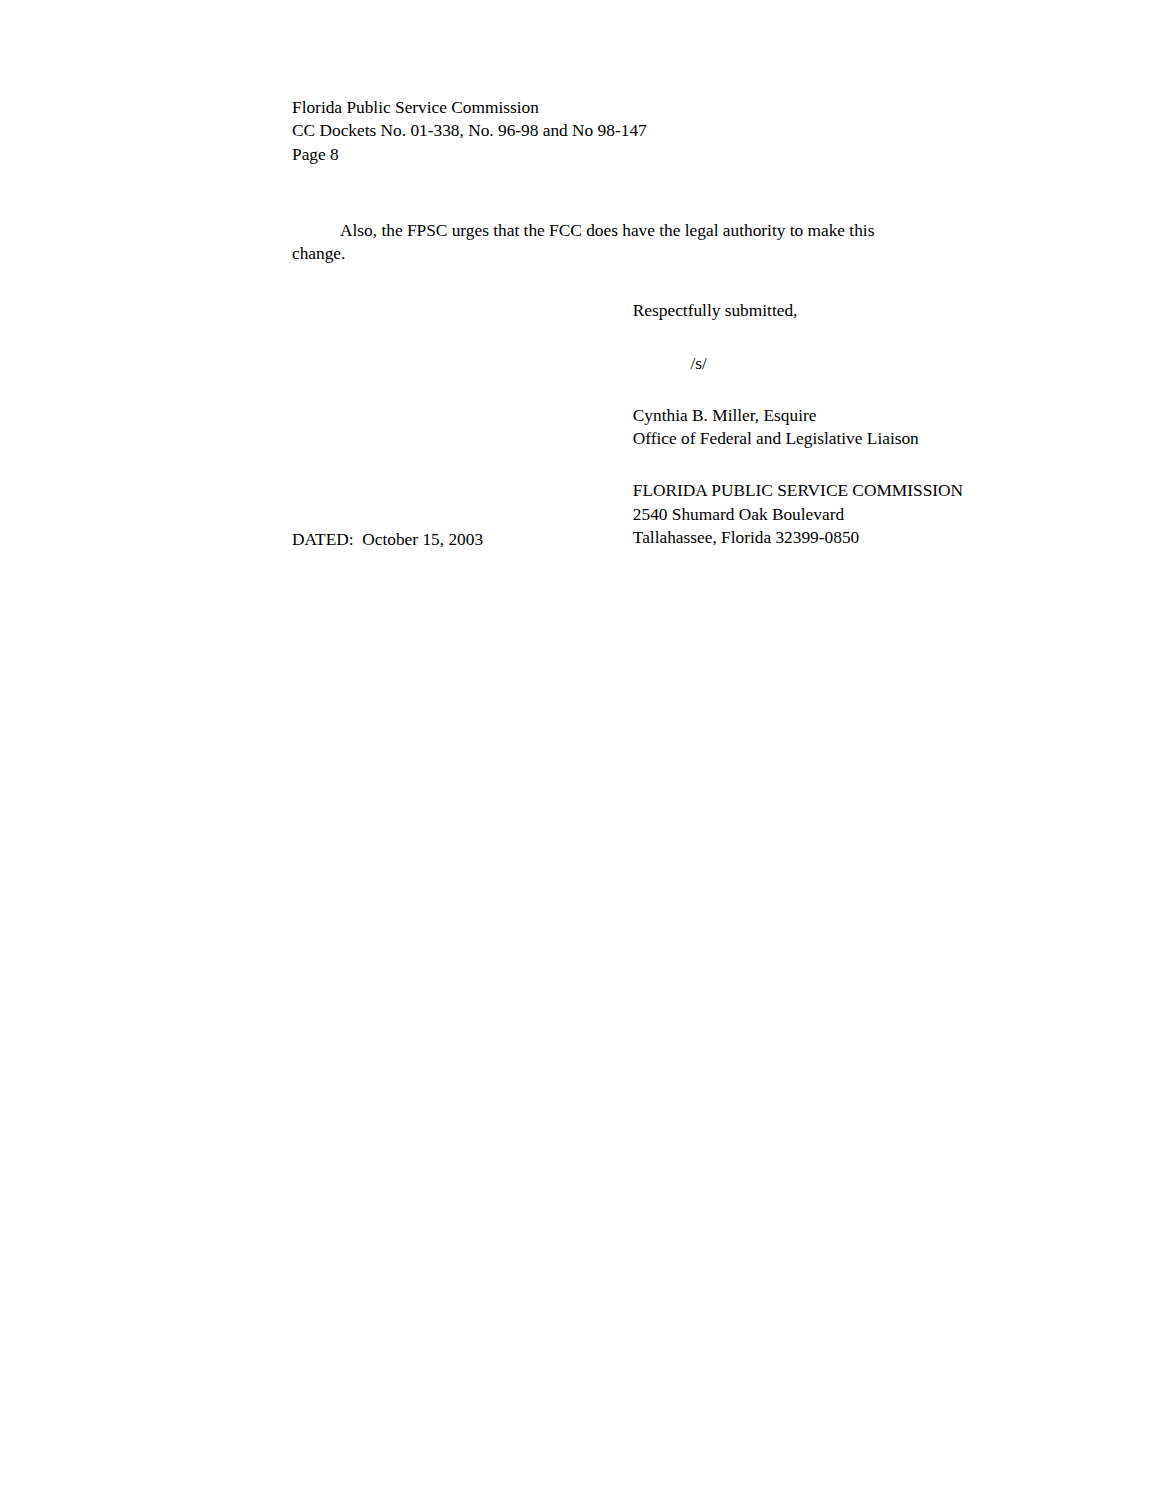Florida Public Service Commission
CC Dockets No. 01-338, No. 96-98 and No 98-147
Page 8
Also, the FPSC urges that the FCC does have the legal authority to make this change.
Respectfully submitted,
/s/
Cynthia B. Miller, Esquire
Office of Federal and Legislative Liaison
FLORIDA PUBLIC SERVICE COMMISSION
2540 Shumard Oak Boulevard
Tallahassee, Florida 32399-0850
DATED: October 15, 2003